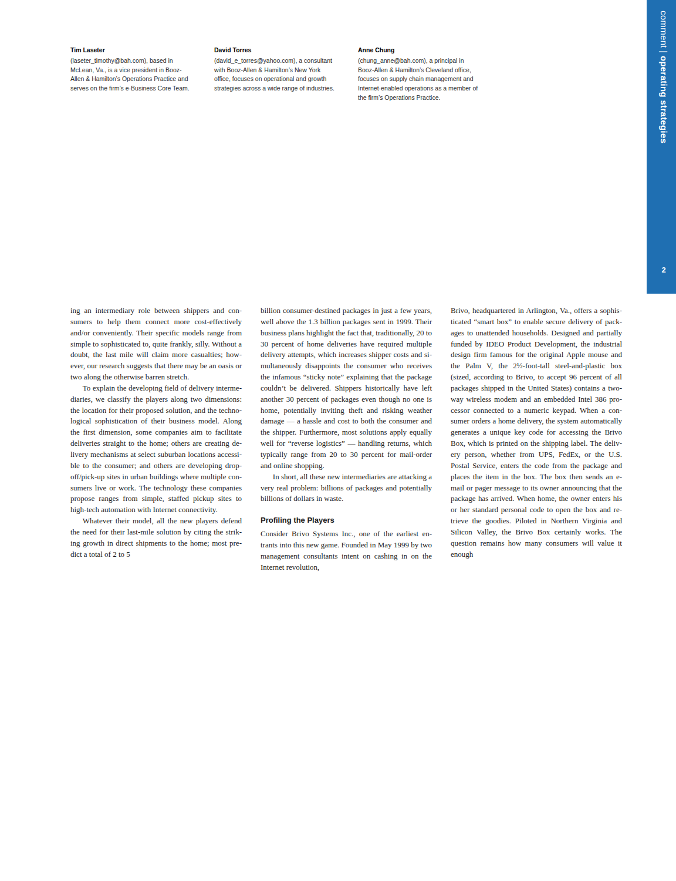comment | operating strategies
2
Tim Laseter
(laseter_timothy@bah.com), based in McLean, Va., is a vice president in Booz-Allen & Hamilton’s Operations Practice and serves on the firm’s e-Business Core Team.
David Torres
(david_e_torres@yahoo.com), a consultant with Booz-Allen & Hamilton’s New York office, focuses on operational and growth strategies across a wide range of industries.
Anne Chung
(chung_anne@bah.com), a principal in Booz-Allen & Hamilton’s Cleveland office, focuses on supply chain management and Internet-enabled operations as a member of the firm’s Operations Practice.
ing an intermediary role between shippers and consumers to help them connect more cost-effectively and/or conveniently. Their specific models range from simple to sophisticated to, quite frankly, silly. Without a doubt, the last mile will claim more casualties; however, our research suggests that there may be an oasis or two along the otherwise barren stretch.
To explain the developing field of delivery intermediaries, we classify the players along two dimensions: the location for their proposed solution, and the technological sophistication of their business model. Along the first dimension, some companies aim to facilitate deliveries straight to the home; others are creating delivery mechanisms at select suburban locations accessible to the consumer; and others are developing drop-off/pick-up sites in urban buildings where multiple consumers live or work. The technology these companies propose ranges from simple, staffed pickup sites to high-tech automation with Internet connectivity.
Whatever their model, all the new players defend the need for their last-mile solution by citing the striking growth in direct shipments to the home; most predict a total of 2 to 5
billion consumer-destined packages in just a few years, well above the 1.3 billion packages sent in 1999. Their business plans highlight the fact that, traditionally, 20 to 30 percent of home deliveries have required multiple delivery attempts, which increases shipper costs and simultaneously disappoints the consumer who receives the infamous “sticky note” explaining that the package couldn’t be delivered. Shippers historically have left another 30 percent of packages even though no one is home, potentially inviting theft and risking weather damage — a hassle and cost to both the consumer and the shipper. Furthermore, most solutions apply equally well for “reverse logistics” — handling returns, which typically range from 20 to 30 percent for mail-order and online shopping.
In short, all these new intermediaries are attacking a very real problem: billions of packages and potentially billions of dollars in waste.
Profiling the Players
Consider Brivo Systems Inc., one of the earliest entrants into this new game. Founded in May 1999 by two management consultants intent on cashing in on the Internet revolution,
Brivo, headquartered in Arlington, Va., offers a sophisticated “smart box” to enable secure delivery of packages to unattended households. Designed and partially funded by IDEO Product Development, the industrial design firm famous for the original Apple mouse and the Palm V, the 2½-foot-tall steel-and-plastic box (sized, according to Brivo, to accept 96 percent of all packages shipped in the United States) contains a two-way wireless modem and an embedded Intel 386 processor connected to a numeric keypad. When a consumer orders a home delivery, the system automatically generates a unique key code for accessing the Brivo Box, which is printed on the shipping label. The delivery person, whether from UPS, FedEx, or the U.S. Postal Service, enters the code from the package and places the item in the box. The box then sends an e-mail or pager message to its owner announcing that the package has arrived. When home, the owner enters his or her standard personal code to open the box and retrieve the goodies. Piloted in Northern Virginia and Silicon Valley, the Brivo Box certainly works. The question remains how many consumers will value it enough